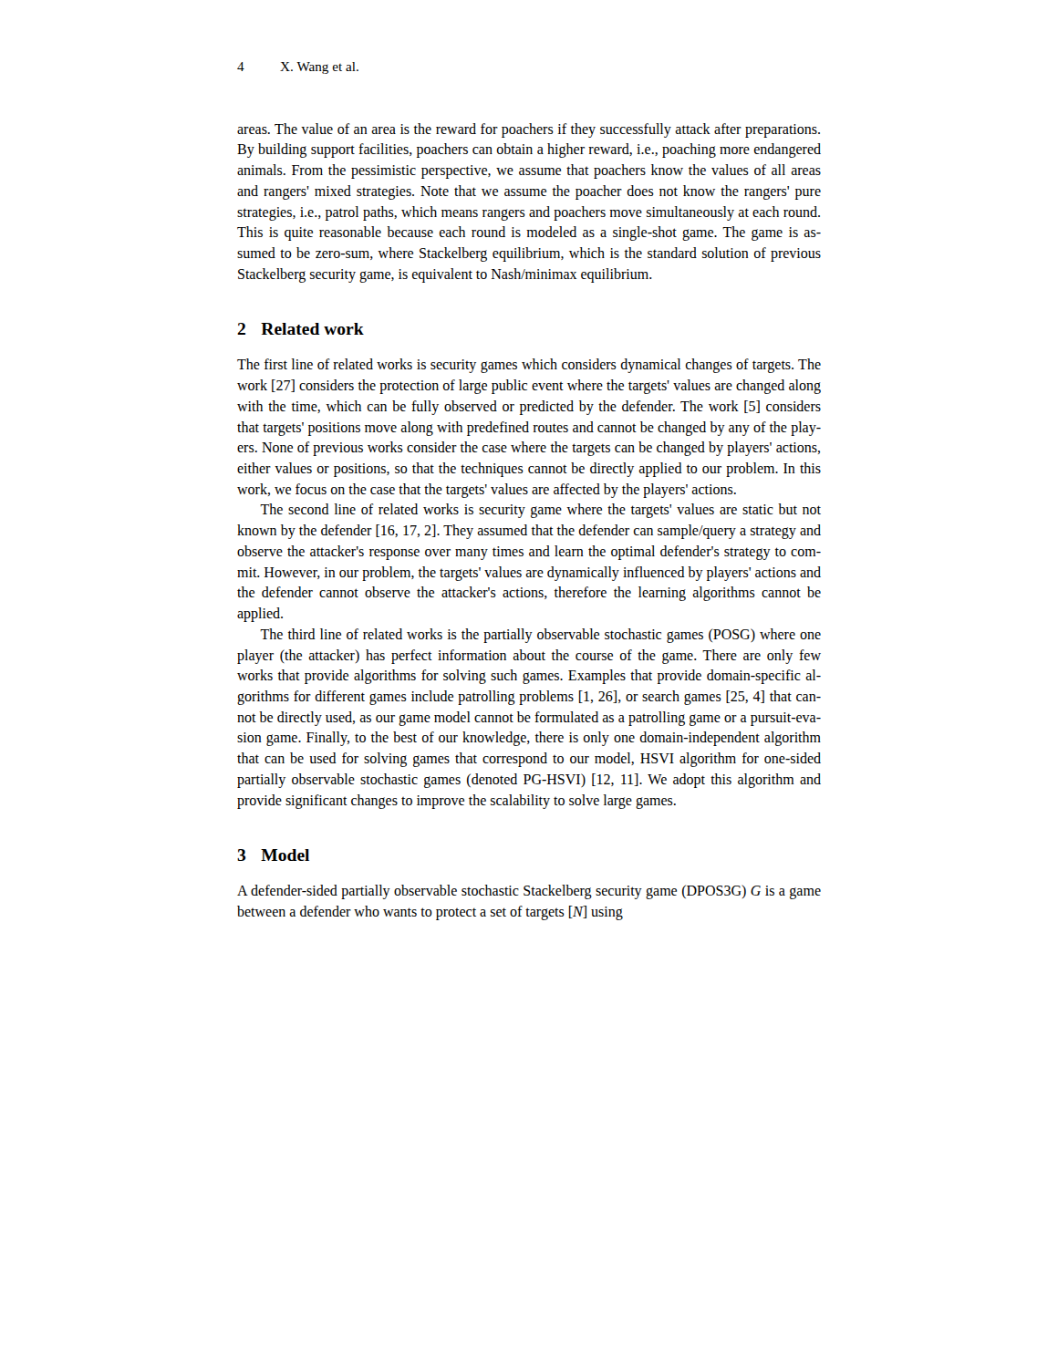4 X. Wang et al.
areas. The value of an area is the reward for poachers if they successfully attack after preparations. By building support facilities, poachers can obtain a higher reward, i.e., poaching more endangered animals. From the pessimistic perspective, we assume that poachers know the values of all areas and rangers' mixed strategies. Note that we assume the poacher does not know the rangers' pure strategies, i.e., patrol paths, which means rangers and poachers move simultaneously at each round. This is quite reasonable because each round is modeled as a single-shot game. The game is assumed to be zero-sum, where Stackelberg equilibrium, which is the standard solution of previous Stackelberg security game, is equivalent to Nash/minimax equilibrium.
2 Related work
The first line of related works is security games which considers dynamical changes of targets. The work [27] considers the protection of large public event where the targets' values are changed along with the time, which can be fully observed or predicted by the defender. The work [5] considers that targets' positions move along with predefined routes and cannot be changed by any of the players. None of previous works consider the case where the targets can be changed by players' actions, either values or positions, so that the techniques cannot be directly applied to our problem. In this work, we focus on the case that the targets' values are affected by the players' actions.
The second line of related works is security game where the targets' values are static but not known by the defender [16, 17, 2]. They assumed that the defender can sample/query a strategy and observe the attacker's response over many times and learn the optimal defender's strategy to commit. However, in our problem, the targets' values are dynamically influenced by players' actions and the defender cannot observe the attacker's actions, therefore the learning algorithms cannot be applied.
The third line of related works is the partially observable stochastic games (POSG) where one player (the attacker) has perfect information about the course of the game. There are only few works that provide algorithms for solving such games. Examples that provide domain-specific algorithms for different games include patrolling problems [1, 26], or search games [25, 4] that cannot be directly used, as our game model cannot be formulated as a patrolling game or a pursuit-evasion game. Finally, to the best of our knowledge, there is only one domain-independent algorithm that can be used for solving games that correspond to our model, HSVI algorithm for one-sided partially observable stochastic games (denoted PG-HSVI) [12, 11]. We adopt this algorithm and provide significant changes to improve the scalability to solve large games.
3 Model
A defender-sided partially observable stochastic Stackelberg security game (DPOS3G) G is a game between a defender who wants to protect a set of targets [N] using